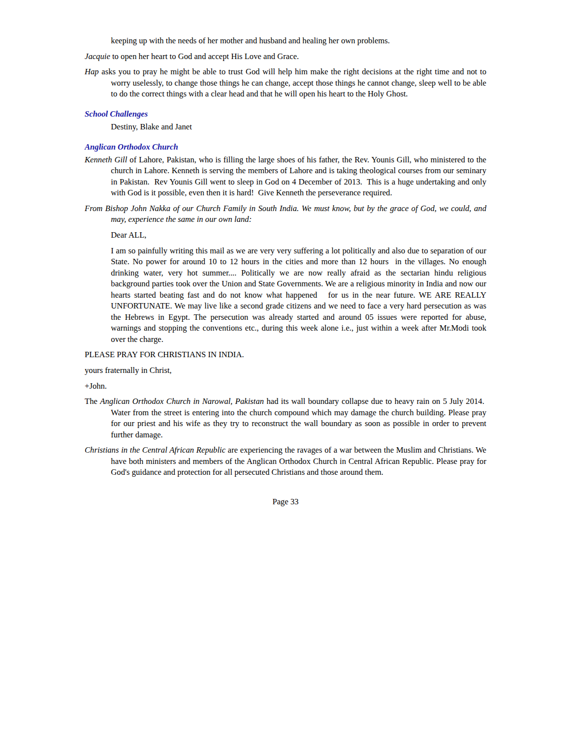keeping up with the needs of her mother and husband and healing her own problems.
Jacquie to open her heart to God and accept His Love and Grace.
Hap asks you to pray he might be able to trust God will help him make the right decisions at the right time and not to worry uselessly, to change those things he can change, accept those things he cannot change, sleep well to be able to do the correct things with a clear head and that he will open his heart to the Holy Ghost.
School Challenges
Destiny, Blake and Janet
Anglican Orthodox Church
Kenneth Gill of Lahore, Pakistan, who is filling the large shoes of his father, the Rev. Younis Gill, who ministered to the church in Lahore. Kenneth is serving the members of Lahore and is taking theological courses from our seminary in Pakistan. Rev Younis Gill went to sleep in God on 4 December of 2013. This is a huge undertaking and only with God is it possible, even then it is hard! Give Kenneth the perseverance required.
From Bishop John Nakka of our Church Family in South India. We must know, but by the grace of God, we could, and may, experience the same in our own land:
Dear ALL,
I am so painfully writing this mail as we are very very suffering a lot politically and also due to separation of our State. No power for around 10 to 12 hours in the cities and more than 12 hours in the villages. No enough drinking water, very hot summer.... Politically we are now really afraid as the sectarian hindu religious background parties took over the Union and State Governments. We are a religious minority in India and now our hearts started beating fast and do not know what happened for us in the near future. WE ARE REALLY UNFORTUNATE. We may live like a second grade citizens and we need to face a very hard persecution as was the Hebrews in Egypt. The persecution was already started and around 05 issues were reported for abuse, warnings and stopping the conventions etc., during this week alone i.e., just within a week after Mr.Modi took over the charge.
PLEASE PRAY FOR CHRISTIANS IN INDIA.
yours fraternally in Christ,
+John.
The Anglican Orthodox Church in Narowal, Pakistan had its wall boundary collapse due to heavy rain on 5 July 2014. Water from the street is entering into the church compound which may damage the church building. Please pray for our priest and his wife as they try to reconstruct the wall boundary as soon as possible in order to prevent further damage.
Christians in the Central African Republic are experiencing the ravages of a war between the Muslim and Christians. We have both ministers and members of the Anglican Orthodox Church in Central African Republic. Please pray for God's guidance and protection for all persecuted Christians and those around them.
Page 33